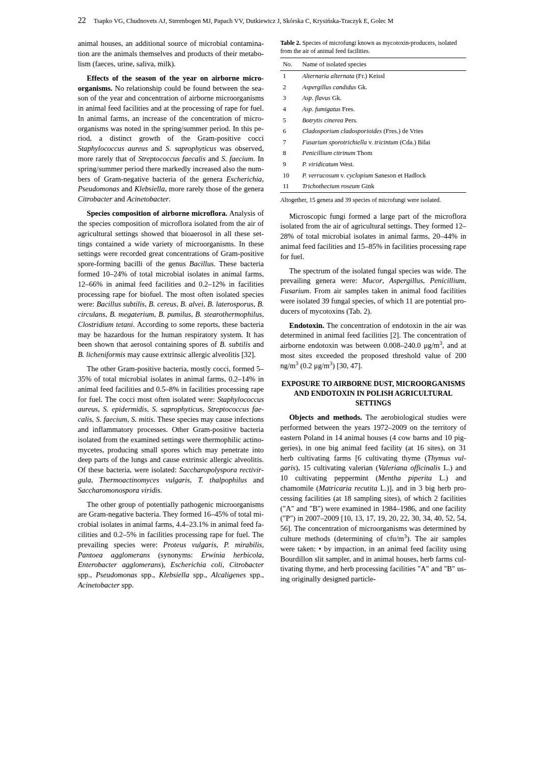22 Tsapko VG, Chudnovets AJ, Sterenbogen MJ, Papach VV, Dutkiewicz J, Skórska C, Krysińska-Traczyk E, Golec M
animal houses, an additional source of microbial contamination are the animals themselves and products of their metabolism (faeces, urine, saliva, milk).
Effects of the season of the year on airborne microorganisms. No relationship could be found between the season of the year and concentration of airborne microorganisms in animal feed facilities and at the processing of rape for fuel. In animal farms, an increase of the concentration of microorganisms was noted in the spring/summer period. In this period, a distinct growth of the Gram-positive cocci Staphylococcus aureus and S. saprophyticus was observed, more rarely that of Streptococcus faecalis and S. faecium. In spring/summer period there markedly increased also the numbers of Gram-negative bacteria of the genera Escherichia, Pseudomonas and Klebsiella, more rarely those of the genera Citrobacter and Acinetobacter.
Species composition of airborne microflora. Analysis of the species composition of microflora isolated from the air of agricultural settings showed that bioaerosol in all these settings contained a wide variety of microorganisms. In these settings were recorded great concentrations of Gram-positive spore-forming bacilli of the genus Bacillus. These bacteria formed 10–24% of total microbial isolates in animal farms, 12–66% in animal feed facilities and 0.2–12% in facilities processing rape for biofuel. The most often isolated species were: Bacillus subtilis, B. cereus, B. alvei, B. laterosporus, B. circulans, B. megaterium, B. pumilus, B. stearothermophilus, Clostridium tetani. According to some reports, these bacteria may be hazardous for the human respiratory system. It has been shown that aerosol containing spores of B. subtilis and B. licheniformis may cause extrinsic allergic alveolitis [32].
The other Gram-positive bacteria, mostly cocci, formed 5–35% of total microbial isolates in animal farms, 0.2–14% in animal feed facilities and 0.5–8% in facilities processing rape for fuel. The cocci most often isolated were: Staphylococcus aureus, S. epidermidis, S. saprophyticus, Streptococcus faecalis, S. faecium, S. mitis. These species may cause infections and inflammatory processes. Other Gram-positive bacteria isolated from the examined settings were thermophilic actinomycetes, producing small spores which may penetrate into deep parts of the lungs and cause extrinsic allergic alveolitis. Of these bacteria, were isolated: Saccharopolyspora rectivirgula, Thermoactinomyces vulgaris, T. thalpophilus and Saccharomonospora viridis.
The other group of potentially pathogenic microorganisms are Gram-negative bacteria. They formed 16–45% of total microbial isolates in animal farms, 4.4–23.1% in animal feed facilities and 0.2–5% in facilities processing rape for fuel. The prevailing species were: Proteus vulgaris, P. mirabilis, Pantoea agglomerans (synonyms: Erwinia herbicola, Enterobacter agglomerans), Escherichia coli, Citrobacter spp., Pseudomonas spp., Klebsiella spp., Alcaligenes spp., Acinetobacter spp.
Table 2. Species of microfungi known as mycotoxin-producers, isolated from the air of animal feed facilities.
| No. | Name of isolated species |
| --- | --- |
| 1 | Alternaria alternata (Fr.) Keissl |
| 2 | Aspergillus candidus Gk. |
| 3 | Asp. flavus Gk. |
| 4 | Asp. fumigatus Fres. |
| 5 | Botrytis cinerea Pers. |
| 6 | Cladosporium cladosporioides (Fres.) de Vries |
| 7 | Fusarium sporotrichiella v. tricintum (Cda.) Bilai |
| 8 | Penicillium citrinum Thom |
| 9 | P. viridicatum West. |
| 10 | P. verrucosum v. cyclopium Saneson et Hadlock |
| 11 | Trichothecium roseum Gink |
Altogether, 15 genera and 39 species of microfungi were isolated.
Microscopic fungi formed a large part of the microflora isolated from the air of agricultural settings. They formed 12–28% of total microbial isolates in animal farms, 20–44% in animal feed facilities and 15–85% in facilities processing rape for fuel.
The spectrum of the isolated fungal species was wide. The prevailing genera were: Mucor, Aspergillus, Penicillium, Fusarium. From air samples taken in animal food facilities were isolated 39 fungal species, of which 11 are potential producers of mycotoxins (Tab. 2).
Endotoxin. The concentration of endotoxin in the air was determined in animal feed facilities [2]. The concentration of airborne endotoxin was between 0.008–240.0 μg/m3, and at most sites exceeded the proposed threshold value of 200 ng/m3 (0.2 μg/m3) [30, 47].
Exposure to airborne dust, microorganisms and endotoxin in Polish agricultural settings
Objects and methods. The aerobiological studies were performed between the years 1972–2009 on the territory of eastern Poland in 14 animal houses (4 cow barns and 10 piggeries), in one big animal feed facility (at 16 sites), on 31 herb cultivating farms [6 cultivating thyme (Thymus vulgaris), 15 cultivating valerian (Valeriana officinalis L.) and 10 cultivating peppermint (Mentha piperita L.) and chamomile (Matricaria recutita L.)], and in 3 big herb processing facilities (at 18 sampling sites), of which 2 facilities ("A" and "B") were examined in 1984–1986, and one facility ("P") in 2007–2009 [10, 13, 17, 19, 20, 22, 30, 34, 40, 52, 54, 56]. The concentration of microorganisms was determined by culture methods (determining of cfu/m3). The air samples were taken: • by impaction, in an animal feed facility using Bourdillon slit sampler, and in animal houses, herb farms cultivating thyme, and herb processing facilities "A" and "B" using originally designed particle-